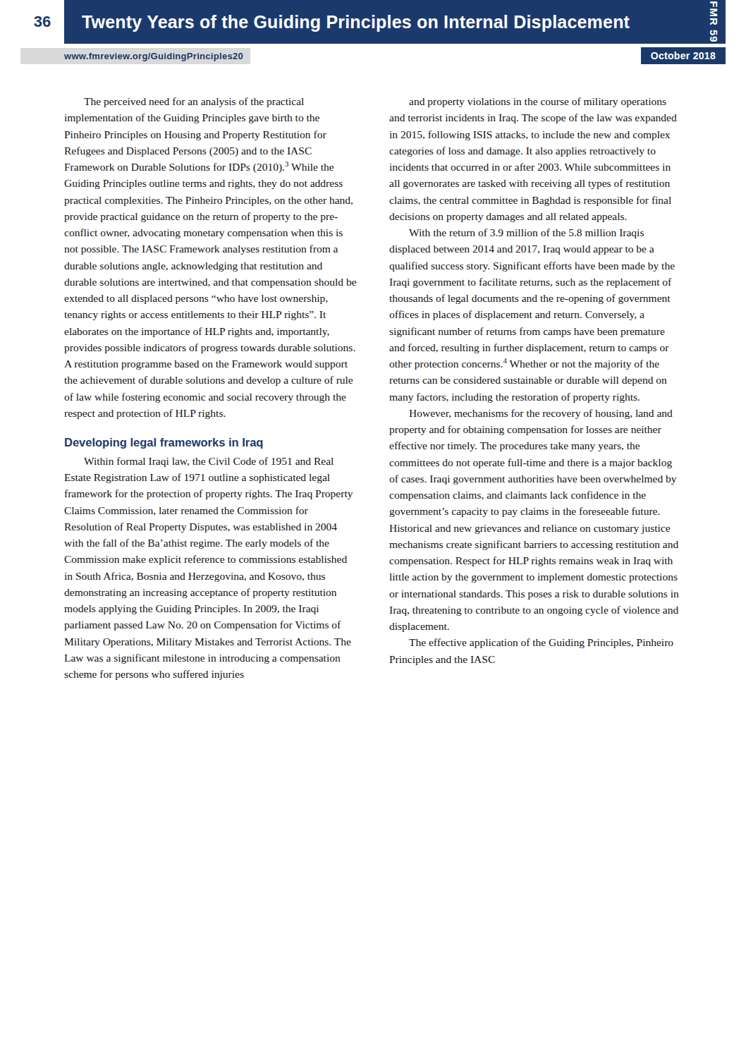36
Twenty Years of the Guiding Principles on Internal Displacement
FMR 59
www.fmreview.org/GuidingPrinciples20
October 2018
The perceived need for an analysis of the practical implementation of the Guiding Principles gave birth to the Pinheiro Principles on Housing and Property Restitution for Refugees and Displaced Persons (2005) and to the IASC Framework on Durable Solutions for IDPs (2010).3 While the Guiding Principles outline terms and rights, they do not address practical complexities. The Pinheiro Principles, on the other hand, provide practical guidance on the return of property to the pre-conflict owner, advocating monetary compensation when this is not possible. The IASC Framework analyses restitution from a durable solutions angle, acknowledging that restitution and durable solutions are intertwined, and that compensation should be extended to all displaced persons “who have lost ownership, tenancy rights or access entitlements to their HLP rights”. It elaborates on the importance of HLP rights and, importantly, provides possible indicators of progress towards durable solutions. A restitution programme based on the Framework would support the achievement of durable solutions and develop a culture of rule of law while fostering economic and social recovery through the respect and protection of HLP rights.
Developing legal frameworks in Iraq
Within formal Iraqi law, the Civil Code of 1951 and Real Estate Registration Law of 1971 outline a sophisticated legal framework for the protection of property rights. The Iraq Property Claims Commission, later renamed the Commission for Resolution of Real Property Disputes, was established in 2004 with the fall of the Ba’athist regime. The early models of the Commission make explicit reference to commissions established in South Africa, Bosnia and Herzegovina, and Kosovo, thus demonstrating an increasing acceptance of property restitution models applying the Guiding Principles. In 2009, the Iraqi parliament passed Law No. 20 on Compensation for Victims of Military Operations, Military Mistakes and Terrorist Actions. The Law was a significant milestone in introducing a compensation scheme for persons who suffered injuries
and property violations in the course of military operations and terrorist incidents in Iraq. The scope of the law was expanded in 2015, following ISIS attacks, to include the new and complex categories of loss and damage. It also applies retroactively to incidents that occurred in or after 2003. While subcommittees in all governorates are tasked with receiving all types of restitution claims, the central committee in Baghdad is responsible for final decisions on property damages and all related appeals.
With the return of 3.9 million of the 5.8 million Iraqis displaced between 2014 and 2017, Iraq would appear to be a qualified success story. Significant efforts have been made by the Iraqi government to facilitate returns, such as the replacement of thousands of legal documents and the re-opening of government offices in places of displacement and return. Conversely, a significant number of returns from camps have been premature and forced, resulting in further displacement, return to camps or other protection concerns.4 Whether or not the majority of the returns can be considered sustainable or durable will depend on many factors, including the restoration of property rights.
However, mechanisms for the recovery of housing, land and property and for obtaining compensation for losses are neither effective nor timely. The procedures take many years, the committees do not operate full-time and there is a major backlog of cases. Iraqi government authorities have been overwhelmed by compensation claims, and claimants lack confidence in the government’s capacity to pay claims in the foreseeable future. Historical and new grievances and reliance on customary justice mechanisms create significant barriers to accessing restitution and compensation. Respect for HLP rights remains weak in Iraq with little action by the government to implement domestic protections or international standards. This poses a risk to durable solutions in Iraq, threatening to contribute to an ongoing cycle of violence and displacement.
The effective application of the Guiding Principles, Pinheiro Principles and the IASC